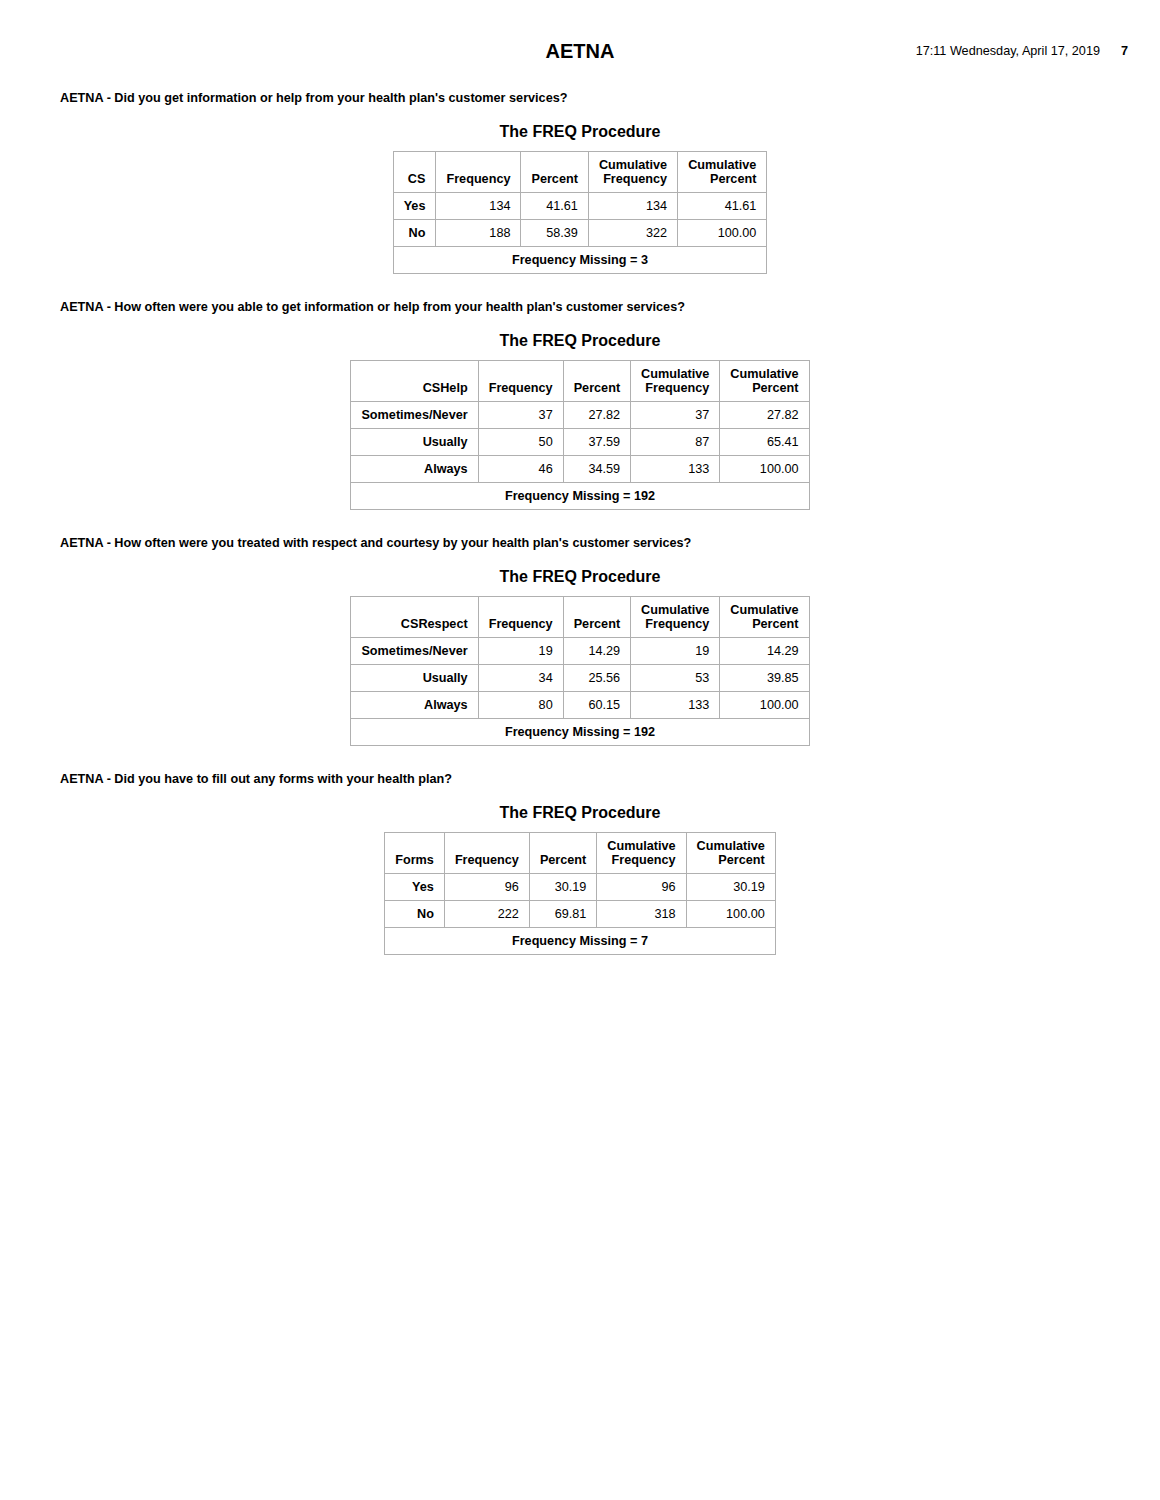AETNA 17:11 Wednesday, April 17, 2019 7
AETNA - Did you get information or help from your health plan's customer services?
The FREQ Procedure
| CS | Frequency | Percent | Cumulative Frequency | Cumulative Percent |
| --- | --- | --- | --- | --- |
| Yes | 134 | 41.61 | 134 | 41.61 |
| No | 188 | 58.39 | 322 | 100.00 |
| Frequency Missing = 3 |
AETNA - How often were you able to get information or help from your health plan's customer services?
The FREQ Procedure
| CSHelp | Frequency | Percent | Cumulative Frequency | Cumulative Percent |
| --- | --- | --- | --- | --- |
| Sometimes/Never | 37 | 27.82 | 37 | 27.82 |
| Usually | 50 | 37.59 | 87 | 65.41 |
| Always | 46 | 34.59 | 133 | 100.00 |
| Frequency Missing = 192 |
AETNA - How often were you treated with respect and courtesy by your health plan's customer services?
The FREQ Procedure
| CSRespect | Frequency | Percent | Cumulative Frequency | Cumulative Percent |
| --- | --- | --- | --- | --- |
| Sometimes/Never | 19 | 14.29 | 19 | 14.29 |
| Usually | 34 | 25.56 | 53 | 39.85 |
| Always | 80 | 60.15 | 133 | 100.00 |
| Frequency Missing = 192 |
AETNA - Did you have to fill out any forms with your health plan?
The FREQ Procedure
| Forms | Frequency | Percent | Cumulative Frequency | Cumulative Percent |
| --- | --- | --- | --- | --- |
| Yes | 96 | 30.19 | 96 | 30.19 |
| No | 222 | 69.81 | 318 | 100.00 |
| Frequency Missing = 7 |